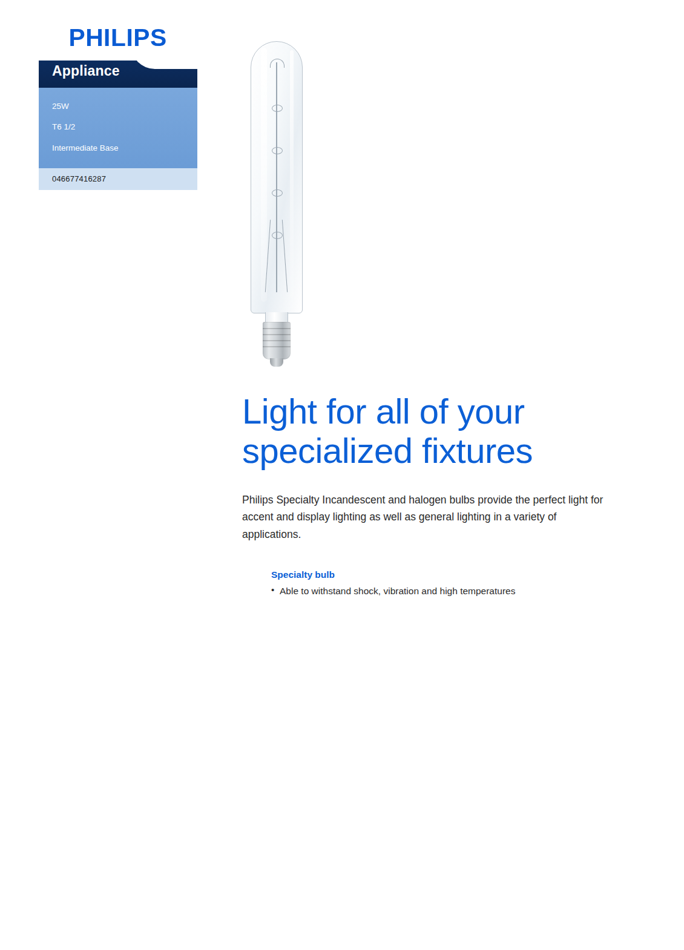PHILIPS
Appliance
25W
T6 1/2
Intermediate Base
046677416287
Light for all of your specialized fixtures
Philips Specialty Incandescent and halogen bulbs provide the perfect light for accent and display lighting as well as general lighting in a variety of applications.
Specialty bulb
Able to withstand shock, vibration and high temperatures